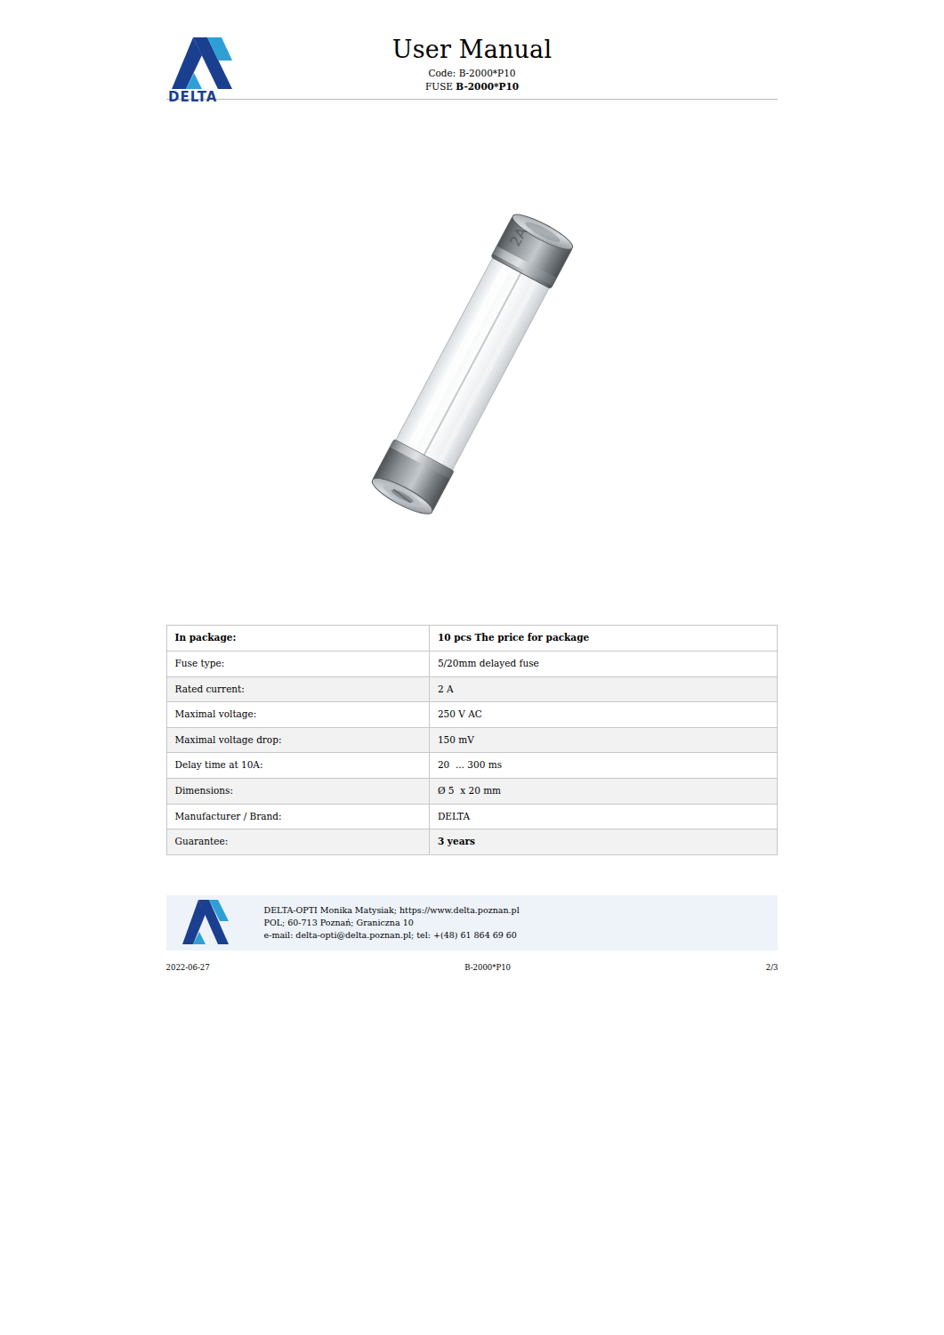DELTA
User Manual
Code: B-2000*P10
FUSE B-2000*P10
2A
| In package: | 10 pcs The price for package |
| Fuse type: | 5/20mm delayed fuse |
| Rated current: | 2 A |
| Maximal voltage: | 250 V AC |
| Maximal voltage drop: | 150 mV |
| Delay time at 10A: | 20 ... 300 ms |
| Dimensions: | Ø 5 x 20 mm |
| Manufacturer / Brand: | DELTA |
| Guarantee: | 3 years |
DELTA-OPTI Monika Matysiak; https://www.delta.poznan.pl
POL; 60-713 Poznań; Graniczna 10
e-mail: delta-opti@delta.poznan.pl; tel: +(48) 61 864 69 60
2022-06-27
B-2000*P10
2/3